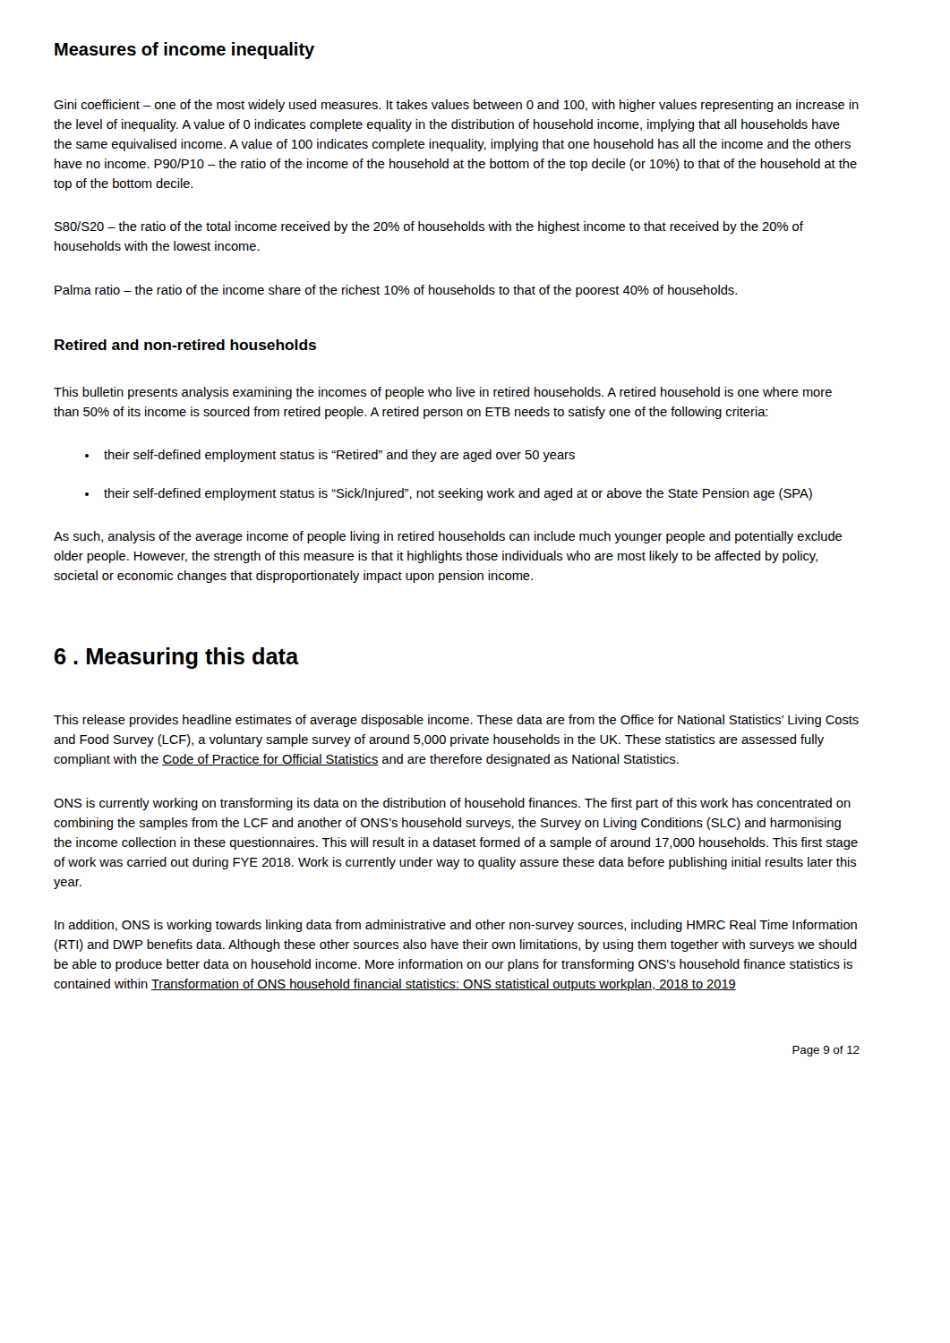Measures of income inequality
Gini coefficient – one of the most widely used measures. It takes values between 0 and 100, with higher values representing an increase in the level of inequality. A value of 0 indicates complete equality in the distribution of household income, implying that all households have the same equivalised income. A value of 100 indicates complete inequality, implying that one household has all the income and the others have no income. P90/P10 – the ratio of the income of the household at the bottom of the top decile (or 10%) to that of the household at the top of the bottom decile.
S80/S20 – the ratio of the total income received by the 20% of households with the highest income to that received by the 20% of households with the lowest income.
Palma ratio – the ratio of the income share of the richest 10% of households to that of the poorest 40% of households.
Retired and non-retired households
This bulletin presents analysis examining the incomes of people who live in retired households. A retired household is one where more than 50% of its income is sourced from retired people. A retired person on ETB needs to satisfy one of the following criteria:
their self-defined employment status is “Retired” and they are aged over 50 years
their self-defined employment status is “Sick/Injured”, not seeking work and aged at or above the State Pension age (SPA)
As such, analysis of the average income of people living in retired households can include much younger people and potentially exclude older people. However, the strength of this measure is that it highlights those individuals who are most likely to be affected by policy, societal or economic changes that disproportionately impact upon pension income.
6 . Measuring this data
This release provides headline estimates of average disposable income. These data are from the Office for National Statistics’ Living Costs and Food Survey (LCF), a voluntary sample survey of around 5,000 private households in the UK. These statistics are assessed fully compliant with the Code of Practice for Official Statistics and are therefore designated as National Statistics.
ONS is currently working on transforming its data on the distribution of household finances. The first part of this work has concentrated on combining the samples from the LCF and another of ONS’s household surveys, the Survey on Living Conditions (SLC) and harmonising the income collection in these questionnaires. This will result in a dataset formed of a sample of around 17,000 households. This first stage of work was carried out during FYE 2018. Work is currently under way to quality assure these data before publishing initial results later this year.
In addition, ONS is working towards linking data from administrative and other non-survey sources, including HMRC Real Time Information (RTI) and DWP benefits data. Although these other sources also have their own limitations, by using them together with surveys we should be able to produce better data on household income. More information on our plans for transforming ONS's household finance statistics is contained within Transformation of ONS household financial statistics: ONS statistical outputs workplan, 2018 to 2019
Page 9 of 12